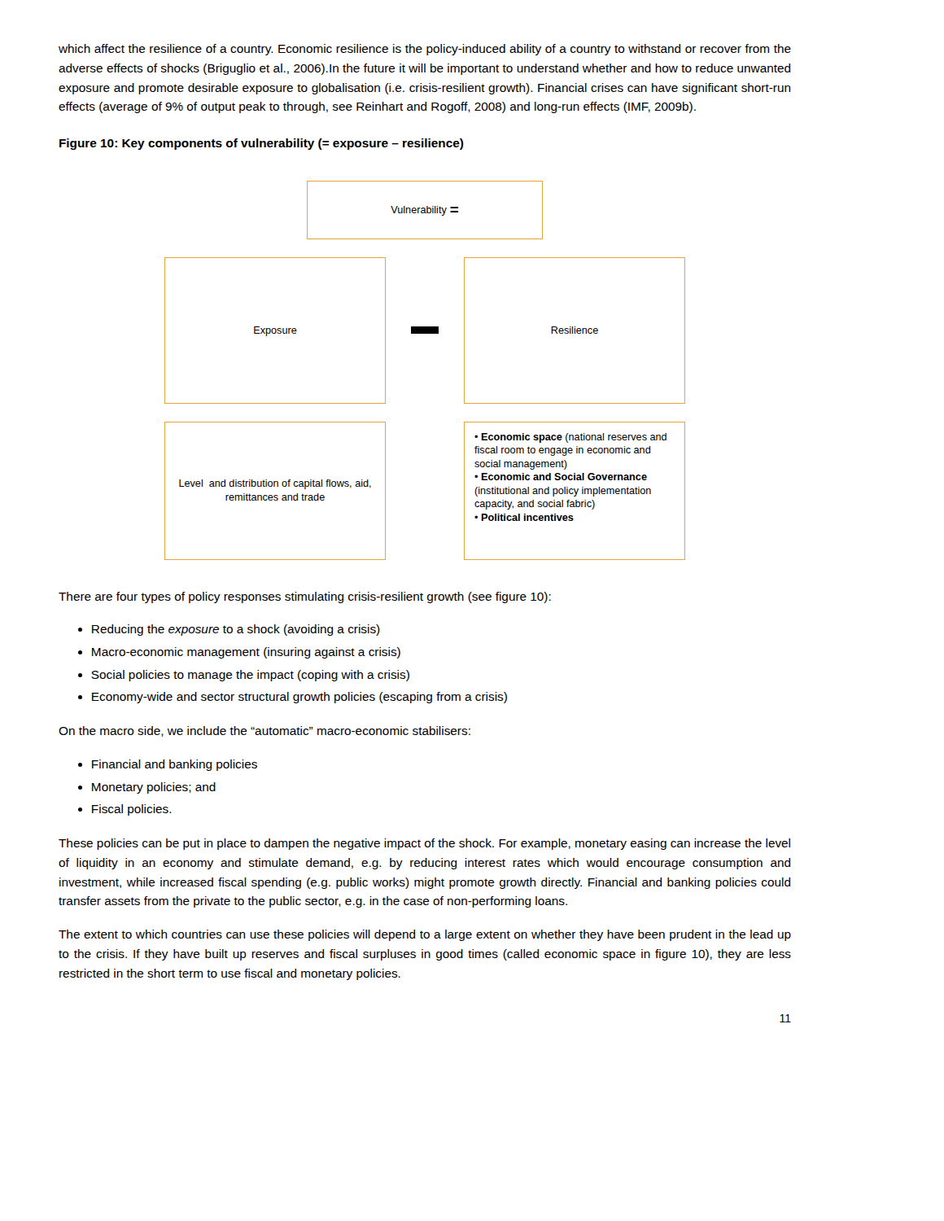which affect the resilience of a country. Economic resilience is the policy-induced ability of a country to withstand or recover from the adverse effects of shocks (Briguglio et al., 2006).In the future it will be important to understand whether and how to reduce unwanted exposure and promote desirable exposure to globalisation (i.e. crisis-resilient growth). Financial crises can have significant short-run effects (average of 9% of output peak to through, see Reinhart and Rogoff, 2008) and long-run effects (IMF, 2009b).
Figure 10: Key components of vulnerability (= exposure – resilience)
Vulnerability =
Exposure
Resilience
Level and distribution of capital flows, aid, remittances and trade
• Economic space (national reserves and fiscal room to engage in economic and social management)
• Economic and Social Governance (institutional and policy implementation capacity, and social fabric)
• Political incentives
There are four types of policy responses stimulating crisis-resilient growth (see figure 10):
Reducing the exposure to a shock (avoiding a crisis)
Macro-economic management (insuring against a crisis)
Social policies to manage the impact (coping with a crisis)
Economy-wide and sector structural growth policies (escaping from a crisis)
On the macro side, we include the “automatic” macro-economic stabilisers:
Financial and banking policies
Monetary policies; and
Fiscal policies.
These policies can be put in place to dampen the negative impact of the shock. For example, monetary easing can increase the level of liquidity in an economy and stimulate demand, e.g. by reducing interest rates which would encourage consumption and investment, while increased fiscal spending (e.g. public works) might promote growth directly. Financial and banking policies could transfer assets from the private to the public sector, e.g. in the case of non-performing loans.
The extent to which countries can use these policies will depend to a large extent on whether they have been prudent in the lead up to the crisis. If they have built up reserves and fiscal surpluses in good times (called economic space in figure 10), they are less restricted in the short term to use fiscal and monetary policies.
11